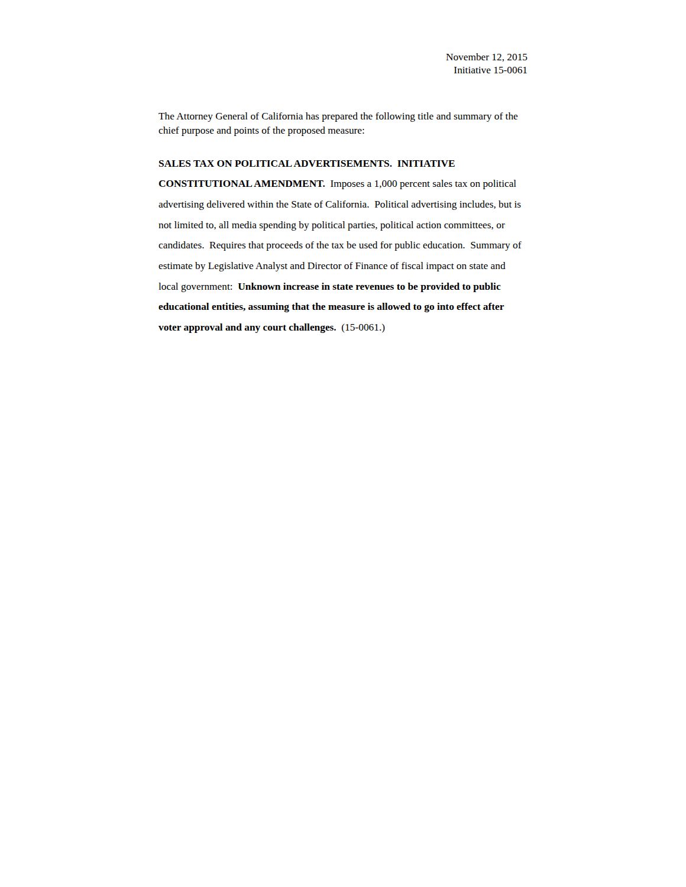November 12, 2015
Initiative 15-0061
The Attorney General of California has prepared the following title and summary of the chief purpose and points of the proposed measure:
SALES TAX ON POLITICAL ADVERTISEMENTS. INITIATIVE CONSTITUTIONAL AMENDMENT. Imposes a 1,000 percent sales tax on political advertising delivered within the State of California. Political advertising includes, but is not limited to, all media spending by political parties, political action committees, or candidates. Requires that proceeds of the tax be used for public education. Summary of estimate by Legislative Analyst and Director of Finance of fiscal impact on state and local government: Unknown increase in state revenues to be provided to public educational entities, assuming that the measure is allowed to go into effect after voter approval and any court challenges. (15-0061.)